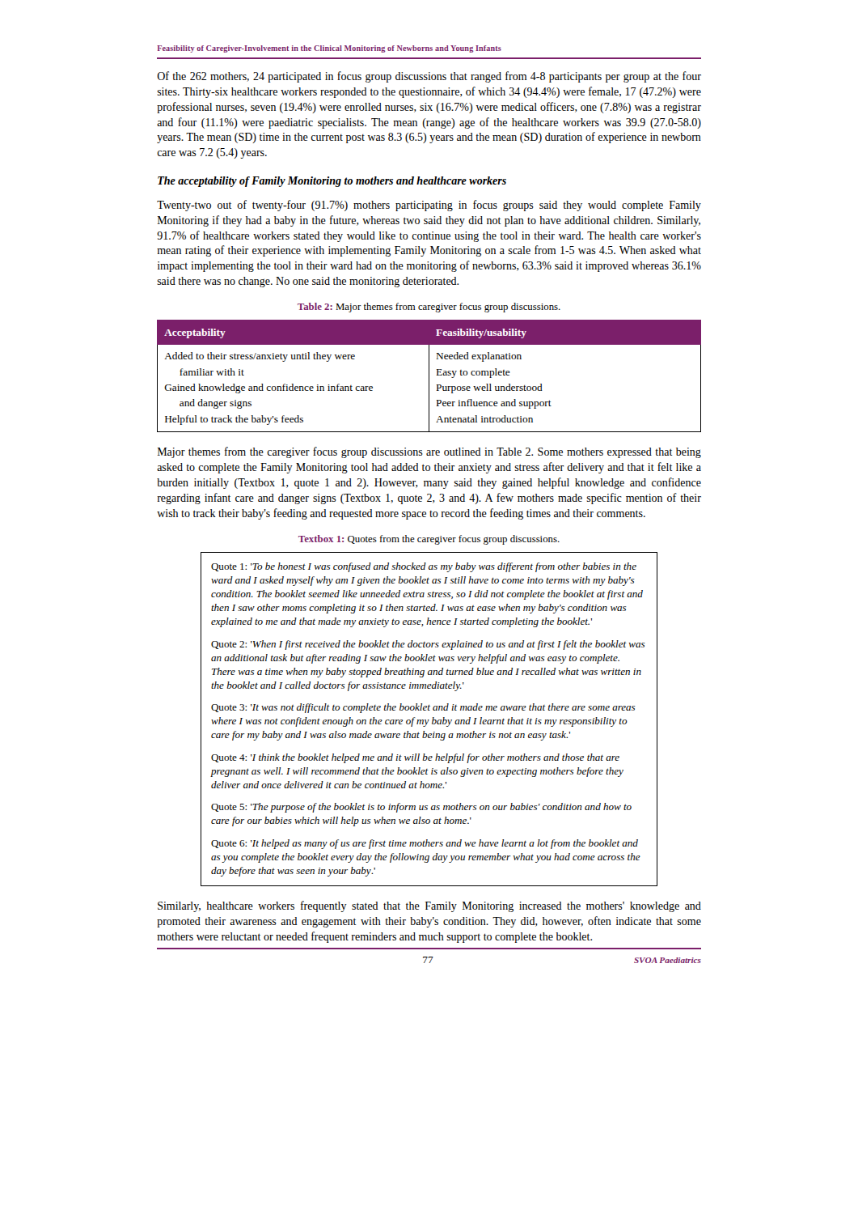Feasibility of Caregiver-Involvement in the Clinical Monitoring of Newborns and Young Infants
Of the 262 mothers, 24 participated in focus group discussions that ranged from 4-8 participants per group at the four sites. Thirty-six healthcare workers responded to the questionnaire, of which 34 (94.4%) were female, 17 (47.2%) were professional nurses, seven (19.4%) were enrolled nurses, six (16.7%) were medical officers, one (7.8%) was a registrar and four (11.1%) were paediatric specialists. The mean (range) age of the healthcare workers was 39.9 (27.0-58.0) years. The mean (SD) time in the current post was 8.3 (6.5) years and the mean (SD) duration of experience in newborn care was 7.2 (5.4) years.
The acceptability of Family Monitoring to mothers and healthcare workers
Twenty-two out of twenty-four (91.7%) mothers participating in focus groups said they would complete Family Monitoring if they had a baby in the future, whereas two said they did not plan to have additional children. Similarly, 91.7% of healthcare workers stated they would like to continue using the tool in their ward. The health care worker's mean rating of their experience with implementing Family Monitoring on a scale from 1-5 was 4.5. When asked what impact implementing the tool in their ward had on the monitoring of newborns, 63.3% said it improved whereas 36.1% said there was no change. No one said the monitoring deteriorated.
Table 2: Major themes from caregiver focus group discussions.
| Acceptability | Feasibility/usability |
| --- | --- |
| Added to their stress/anxiety until they were familiar with it Gained knowledge and confidence in infant care and danger signs Helpful to track the baby's feeds | Needed explanation Easy to complete Purpose well understood Peer influence and support Antenatal introduction |
Major themes from the caregiver focus group discussions are outlined in Table 2. Some mothers expressed that being asked to complete the Family Monitoring tool had added to their anxiety and stress after delivery and that it felt like a burden initially (Textbox 1, quote 1 and 2). However, many said they gained helpful knowledge and confidence regarding infant care and danger signs (Textbox 1, quote 2, 3 and 4). A few mothers made specific mention of their wish to track their baby's feeding and requested more space to record the feeding times and their comments.
Textbox 1: Quotes from the caregiver focus group discussions.
Quote 1: 'To be honest I was confused and shocked as my baby was different from other babies in the ward and I asked myself why am I given the booklet as I still have to come into terms with my baby's condition. The booklet seemed like unneeded extra stress, so I did not complete the booklet at first and then I saw other moms completing it so I then started. I was at ease when my baby's condition was explained to me and that made my anxiety to ease, hence I started completing the booklet.'
Quote 2: 'When I first received the booklet the doctors explained to us and at first I felt the booklet was an additional task but after reading I saw the booklet was very helpful and was easy to complete. There was a time when my baby stopped breathing and turned blue and I recalled what was written in the booklet and I called doctors for assistance immediately.'
Quote 3: 'It was not difficult to complete the booklet and it made me aware that there are some areas where I was not confident enough on the care of my baby and I learnt that it is my responsibility to care for my baby and I was also made aware that being a mother is not an easy task.'
Quote 4: 'I think the booklet helped me and it will be helpful for other mothers and those that are pregnant as well. I will recommend that the booklet is also given to expecting mothers before they deliver and once delivered it can be continued at home.'
Quote 5: 'The purpose of the booklet is to inform us as mothers on our babies' condition and how to care for our babies which will help us when we also at home.'
Quote 6: 'It helped as many of us are first time mothers and we have learnt a lot from the booklet and as you complete the booklet every day the following day you remember what you had come across the day before that was seen in your baby.'
Similarly, healthcare workers frequently stated that the Family Monitoring increased the mothers' knowledge and promoted their awareness and engagement with their baby's condition. They did, however, often indicate that some mothers were reluctant or needed frequent reminders and much support to complete the booklet.
77
SVOA Paediatrics